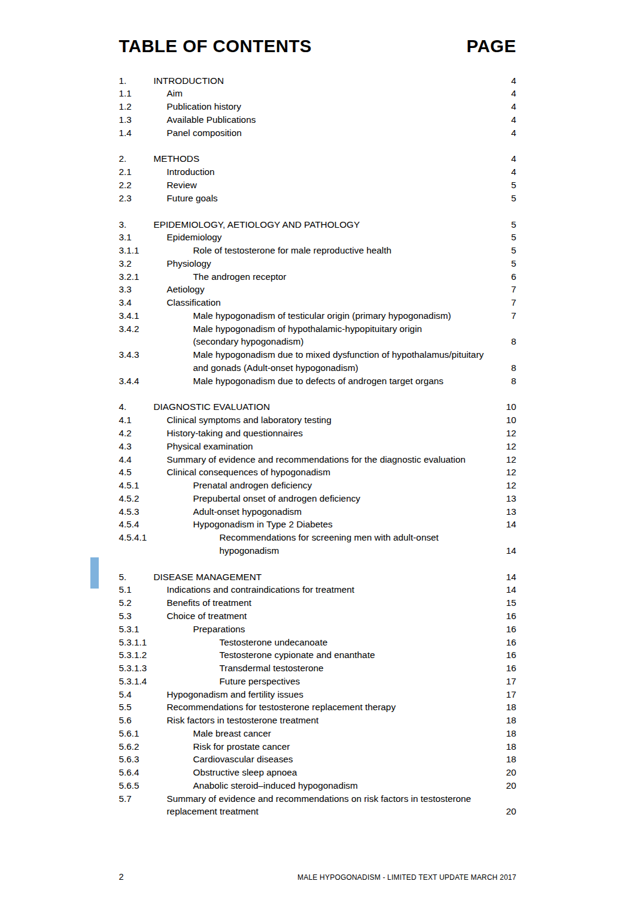TABLE OF CONTENTS PAGE
1. INTRODUCTION 4
1.1 Aim 4
1.2 Publication history 4
1.3 Available Publications 4
1.4 Panel composition 4
2. METHODS 4
2.1 Introduction 4
2.2 Review 5
2.3 Future goals 5
3. EPIDEMIOLOGY, AETIOLOGY AND PATHOLOGY 5
3.1 Epidemiology 5
3.1.1 Role of testosterone for male reproductive health 5
3.2 Physiology 5
3.2.1 The androgen receptor 6
3.3 Aetiology 7
3.4 Classification 7
3.4.1 Male hypogonadism of testicular origin (primary hypogonadism) 7
3.4.2 Male hypogonadism of hypothalamic-hypopituitary origin
(secondary hypogonadism) 8
3.4.3 Male hypogonadism due to mixed dysfunction of hypothalamus/pituitary
and gonads (Adult-onset hypogonadism) 8
3.4.4 Male hypogonadism due to defects of androgen target organs 8
4. DIAGNOSTIC EVALUATION 10
4.1 Clinical symptoms and laboratory testing 10
4.2 History-taking and questionnaires 12
4.3 Physical examination 12
4.4 Summary of evidence and recommendations for the diagnostic evaluation 12
4.5 Clinical consequences of hypogonadism 12
4.5.1 Prenatal androgen deficiency 12
4.5.2 Prepubertal onset of androgen deficiency 13
4.5.3 Adult-onset hypogonadism 13
4.5.4 Hypogonadism in Type 2 Diabetes 14
4.5.4.1 Recommendations for screening men with adult-onset
hypogonadism 14
5. DISEASE MANAGEMENT 14
5.1 Indications and contraindications for treatment 14
5.2 Benefits of treatment 15
5.3 Choice of treatment 16
5.3.1 Preparations 16
5.3.1.1 Testosterone undecanoate 16
5.3.1.2 Testosterone cypionate and enanthate 16
5.3.1.3 Transdermal testosterone 16
5.3.1.4 Future perspectives 17
5.4 Hypogonadism and fertility issues 17
5.5 Recommendations for testosterone replacement therapy 18
5.6 Risk factors in testosterone treatment 18
5.6.1 Male breast cancer 18
5.6.2 Risk for prostate cancer 18
5.6.3 Cardiovascular diseases 18
5.6.4 Obstructive sleep apnoea 20
5.6.5 Anabolic steroid–induced hypogonadism 20
5.7 Summary of evidence and recommendations on risk factors in testosterone
replacement treatment 20
2 MALE HYPOGONADISM - LIMITED TEXT UPDATE MARCH 2017